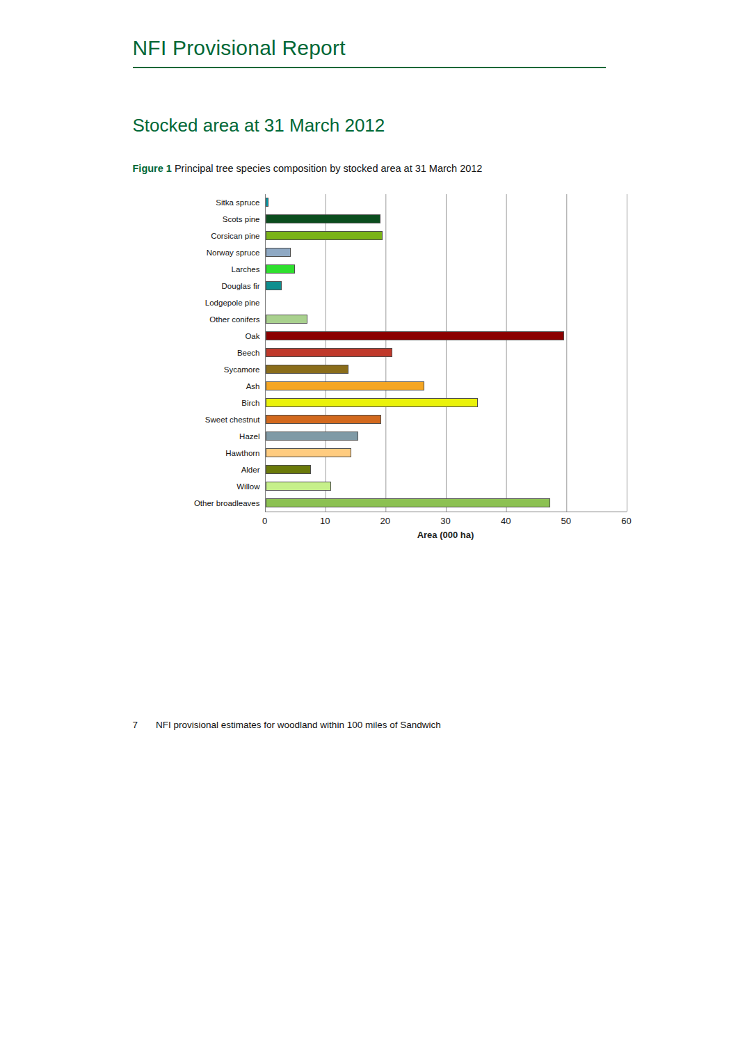NFI Provisional Report
Stocked area at 31 March 2012
Figure 1 Principal tree species composition by stocked area at 31 March 2012
Sitka spruce
Scots pine
Corsican pine
Norway spruce
Larches
Douglas fir
Lodgepole pine
Other conifers
Oak
Beech
Sycamore
Ash
Birch
Sweet chestnut
Hazel
Hawthorn
Alder
Willow
Other broadleaves
0 10 20 30 40 50 60
Area (000 ha)
7 NFI provisional estimates for woodland within 100 miles of Sandwich